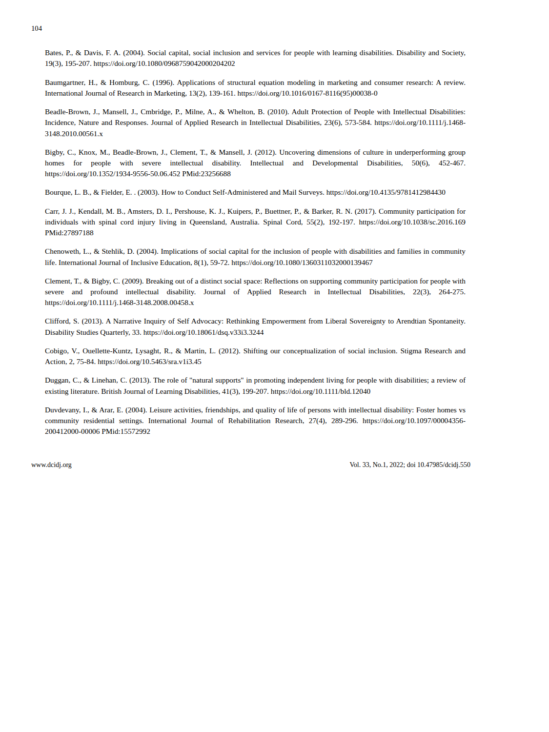104
Bates, P., & Davis, F. A. (2004). Social capital, social inclusion and services for people with learning disabilities. Disability and Society, 19(3), 195-207. https://doi.org/10.1080/0968759042000204202
Baumgartner, H., & Homburg, C. (1996). Applications of structural equation modeling in marketing and consumer research: A review. International Journal of Research in Marketing, 13(2), 139-161. https://doi.org/10.1016/0167-8116(95)00038-0
Beadle-Brown, J., Mansell, J., Cmbridge, P., Milne, A., & Whelton, B. (2010). Adult Protection of People with Intellectual Disabilities: Incidence, Nature and Responses. Journal of Applied Research in Intellectual Disabilities, 23(6), 573-584. https://doi.org/10.1111/j.1468-3148.2010.00561.x
Bigby, C., Knox, M., Beadle-Brown, J., Clement, T., & Mansell, J. (2012). Uncovering dimensions of culture in underperforming group homes for people with severe intellectual disability. Intellectual and Developmental Disabilities, 50(6), 452-467. https://doi.org/10.1352/1934-9556-50.06.452 PMid:23256688
Bourque, L. B., & Fielder, E. . (2003). How to Conduct Self-Administered and Mail Surveys. https://doi.org/10.4135/9781412984430
Carr, J. J., Kendall, M. B., Amsters, D. I., Pershouse, K. J., Kuipers, P., Buettner, P., & Barker, R. N. (2017). Community participation for individuals with spinal cord injury living in Queensland, Australia. Spinal Cord, 55(2), 192-197. https://doi.org/10.1038/sc.2016.169 PMid:27897188
Chenoweth, L., & Stehlik, D. (2004). Implications of social capital for the inclusion of people with disabilities and families in community life. International Journal of Inclusive Education, 8(1), 59-72. https://doi.org/10.1080/1360311032000139467
Clement, T., & Bigby, C. (2009). Breaking out of a distinct social space: Reflections on supporting community participation for people with severe and profound intellectual disability. Journal of Applied Research in Intellectual Disabilities, 22(3), 264-275. https://doi.org/10.1111/j.1468-3148.2008.00458.x
Clifford, S. (2013). A Narrative Inquiry of Self Advocacy: Rethinking Empowerment from Liberal Sovereignty to Arendtian Spontaneity. Disability Studies Quarterly, 33. https://doi.org/10.18061/dsq.v33i3.3244
Cobigo, V., Ouellette-Kuntz, Lysaght, R., & Martin, L. (2012). Shifting our conceptualization of social inclusion. Stigma Research and Action, 2, 75-84. https://doi.org/10.5463/sra.v1i3.45
Duggan, C., & Linehan, C. (2013). The role of "natural supports" in promoting independent living for people with disabilities; a review of existing literature. British Journal of Learning Disabilities, 41(3), 199-207. https://doi.org/10.1111/bld.12040
Duvdevany, I., & Arar, E. (2004). Leisure activities, friendships, and quality of life of persons with intellectual disability: Foster homes vs community residential settings. International Journal of Rehabilitation Research, 27(4), 289-296. https://doi.org/10.1097/00004356-200412000-00006 PMid:15572992
www.dcidj.org Vol. 33, No.1, 2022; doi 10.47985/dcidj.550